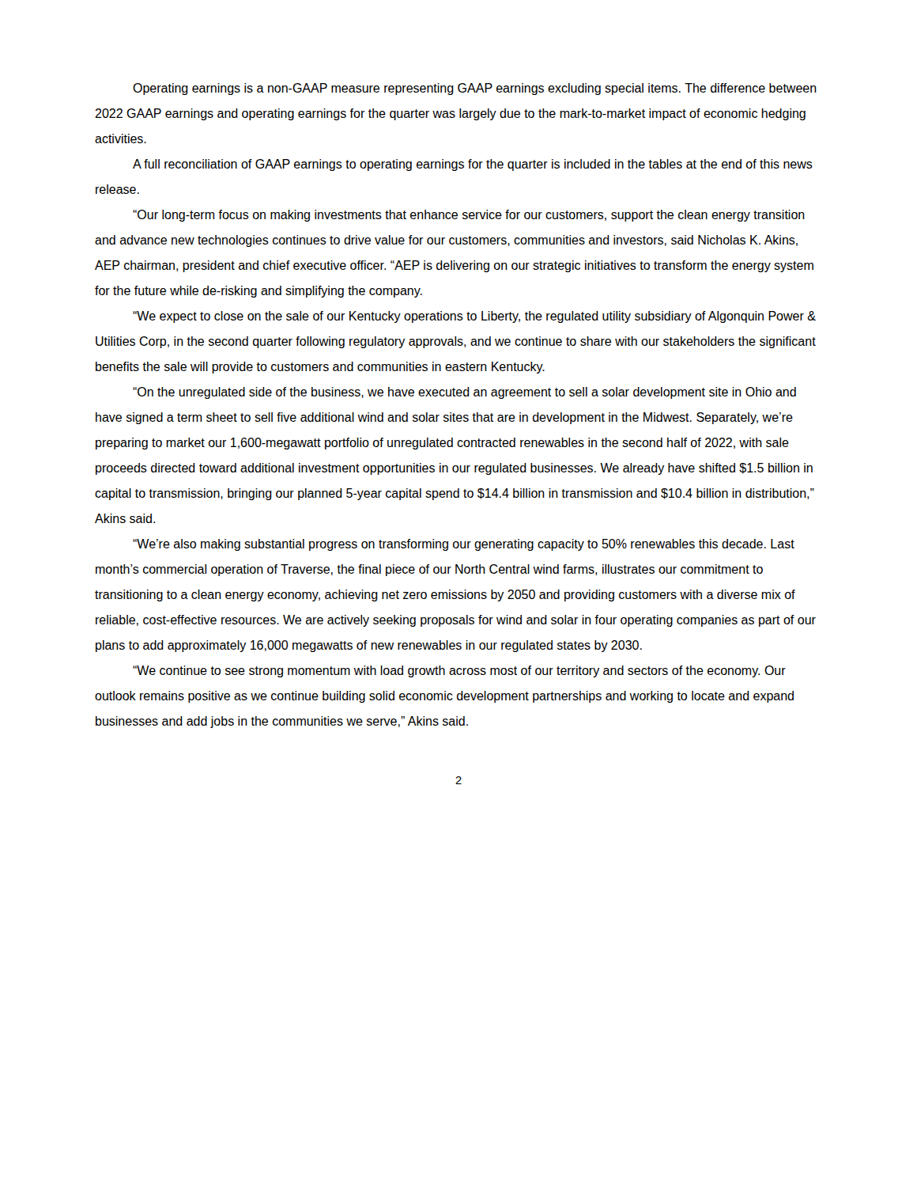Operating earnings is a non-GAAP measure representing GAAP earnings excluding special items. The difference between 2022 GAAP earnings and operating earnings for the quarter was largely due to the mark-to-market impact of economic hedging activities.
A full reconciliation of GAAP earnings to operating earnings for the quarter is included in the tables at the end of this news release.
“Our long-term focus on making investments that enhance service for our customers, support the clean energy transition and advance new technologies continues to drive value for our customers, communities and investors, said Nicholas K. Akins, AEP chairman, president and chief executive officer. “AEP is delivering on our strategic initiatives to transform the energy system for the future while de-risking and simplifying the company.
“We expect to close on the sale of our Kentucky operations to Liberty, the regulated utility subsidiary of Algonquin Power & Utilities Corp, in the second quarter following regulatory approvals, and we continue to share with our stakeholders the significant benefits the sale will provide to customers and communities in eastern Kentucky.
“On the unregulated side of the business, we have executed an agreement to sell a solar development site in Ohio and have signed a term sheet to sell five additional wind and solar sites that are in development in the Midwest. Separately, we’re preparing to market our 1,600-megawatt portfolio of unregulated contracted renewables in the second half of 2022, with sale proceeds directed toward additional investment opportunities in our regulated businesses. We already have shifted $1.5 billion in capital to transmission, bringing our planned 5-year capital spend to $14.4 billion in transmission and $10.4 billion in distribution,” Akins said.
“We’re also making substantial progress on transforming our generating capacity to 50% renewables this decade. Last month’s commercial operation of Traverse, the final piece of our North Central wind farms, illustrates our commitment to transitioning to a clean energy economy, achieving net zero emissions by 2050 and providing customers with a diverse mix of reliable, cost-effective resources. We are actively seeking proposals for wind and solar in four operating companies as part of our plans to add approximately 16,000 megawatts of new renewables in our regulated states by 2030.
“We continue to see strong momentum with load growth across most of our territory and sectors of the economy. Our outlook remains positive as we continue building solid economic development partnerships and working to locate and expand businesses and add jobs in the communities we serve,” Akins said.
2